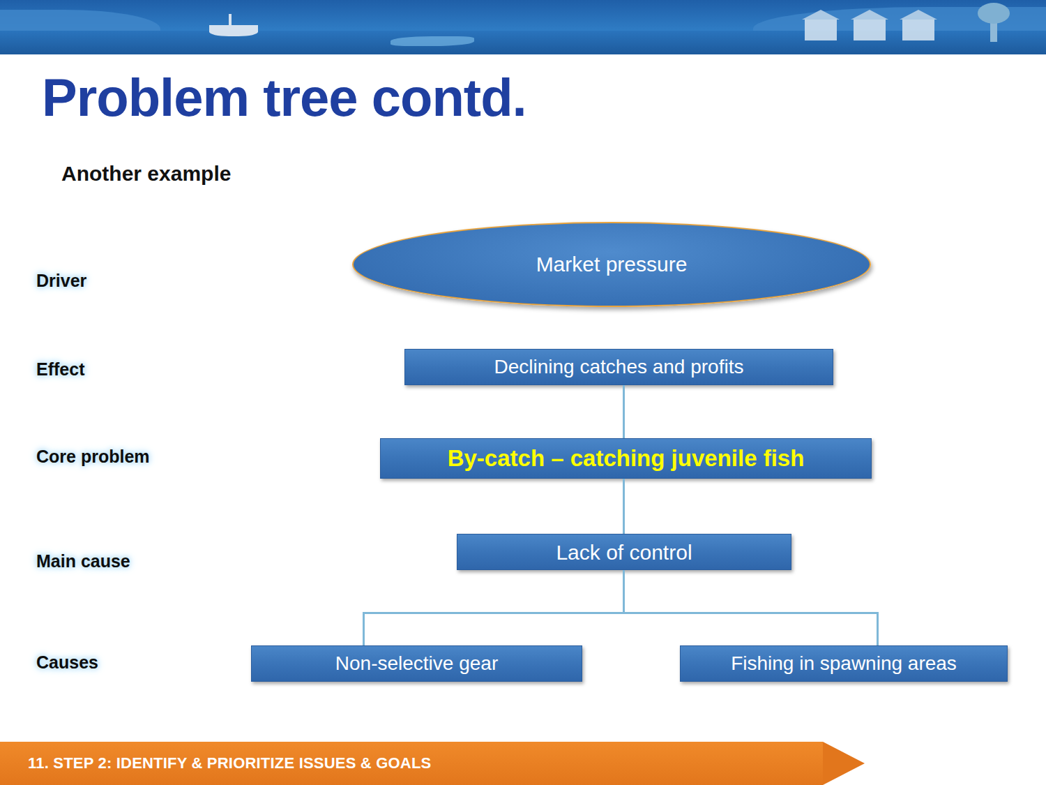Problem tree contd.
Another example
Driver
Effect
Core problem
Main cause
Causes
Market pressure
Declining catches and profits
By-catch – catching juvenile fish
Lack of control
Non-selective gear
Fishing in spawning areas
11. STEP 2: IDENTIFY & PRIORITIZE ISSUES & GOALS
8